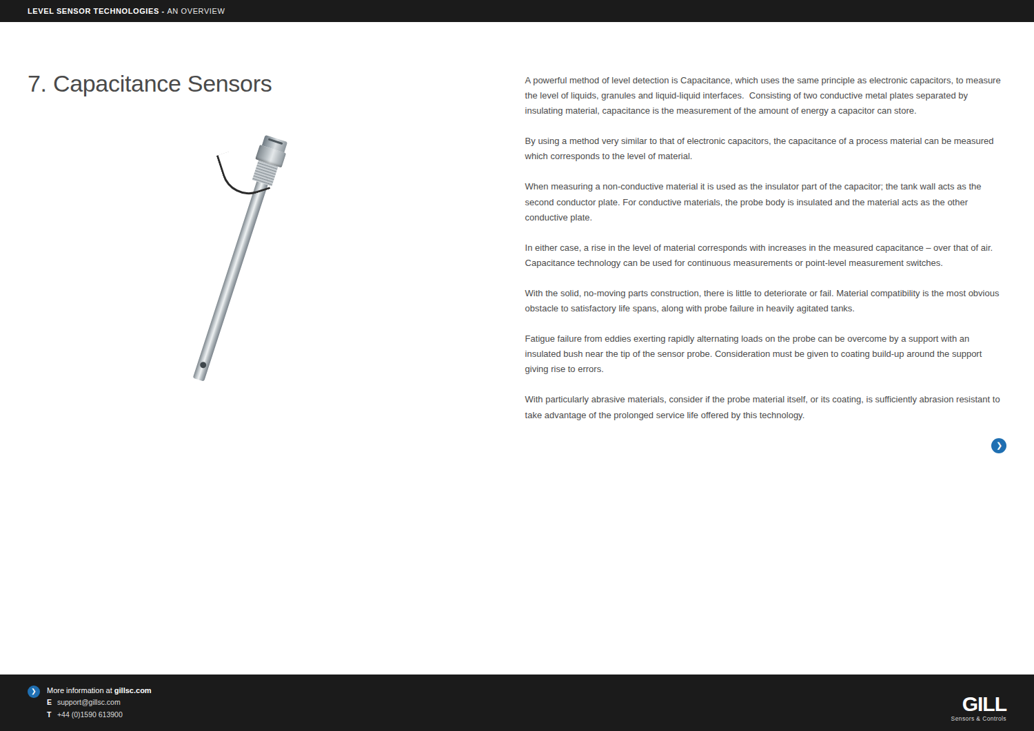LEVEL SENSOR TECHNOLOGIES - AN OVERVIEW
7. Capacitance Sensors
A powerful method of level detection is Capacitance, which uses the same principle as electronic capacitors, to measure the level of liquids, granules and liquid-liquid interfaces. Consisting of two conductive metal plates separated by insulating material, capacitance is the measurement of the amount of energy a capacitor can store.
By using a method very similar to that of electronic capacitors, the capacitance of a process material can be measured which corresponds to the level of material.
When measuring a non-conductive material it is used as the insulator part of the capacitor; the tank wall acts as the second conductor plate. For conductive materials, the probe body is insulated and the material acts as the other conductive plate.
In either case, a rise in the level of material corresponds with increases in the measured capacitance – over that of air. Capacitance technology can be used for continuous measurements or point-level measurement switches.
With the solid, no-moving parts construction, there is little to deteriorate or fail. Material compatibility is the most obvious obstacle to satisfactory life spans, along with probe failure in heavily agitated tanks.
Fatigue failure from eddies exerting rapidly alternating loads on the probe can be overcome by a support with an insulated bush near the tip of the sensor probe. Consideration must be given to coating build-up around the support giving rise to errors.
With particularly abrasive materials, consider if the probe material itself, or its coating, is sufficiently abrasion resistant to take advantage of the prolonged service life offered by this technology.
❯
❯
More information at gillsc.com
E support@gillsc.com
T +44 (0)1590 613900
GILL
Sensors & Controls